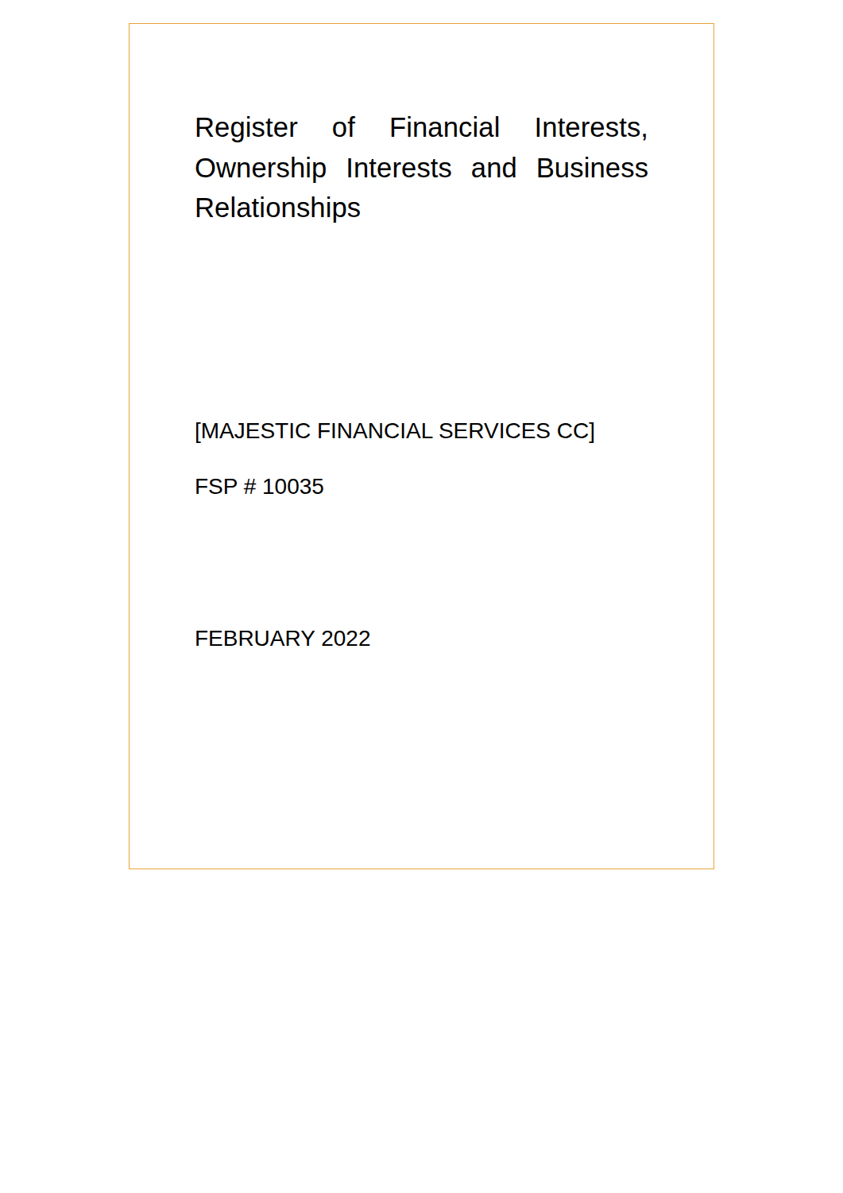Register of Financial Interests, Ownership Interests and Business Relationships
[MAJESTIC FINANCIAL SERVICES CC]
FSP # 10035
FEBRUARY 2022